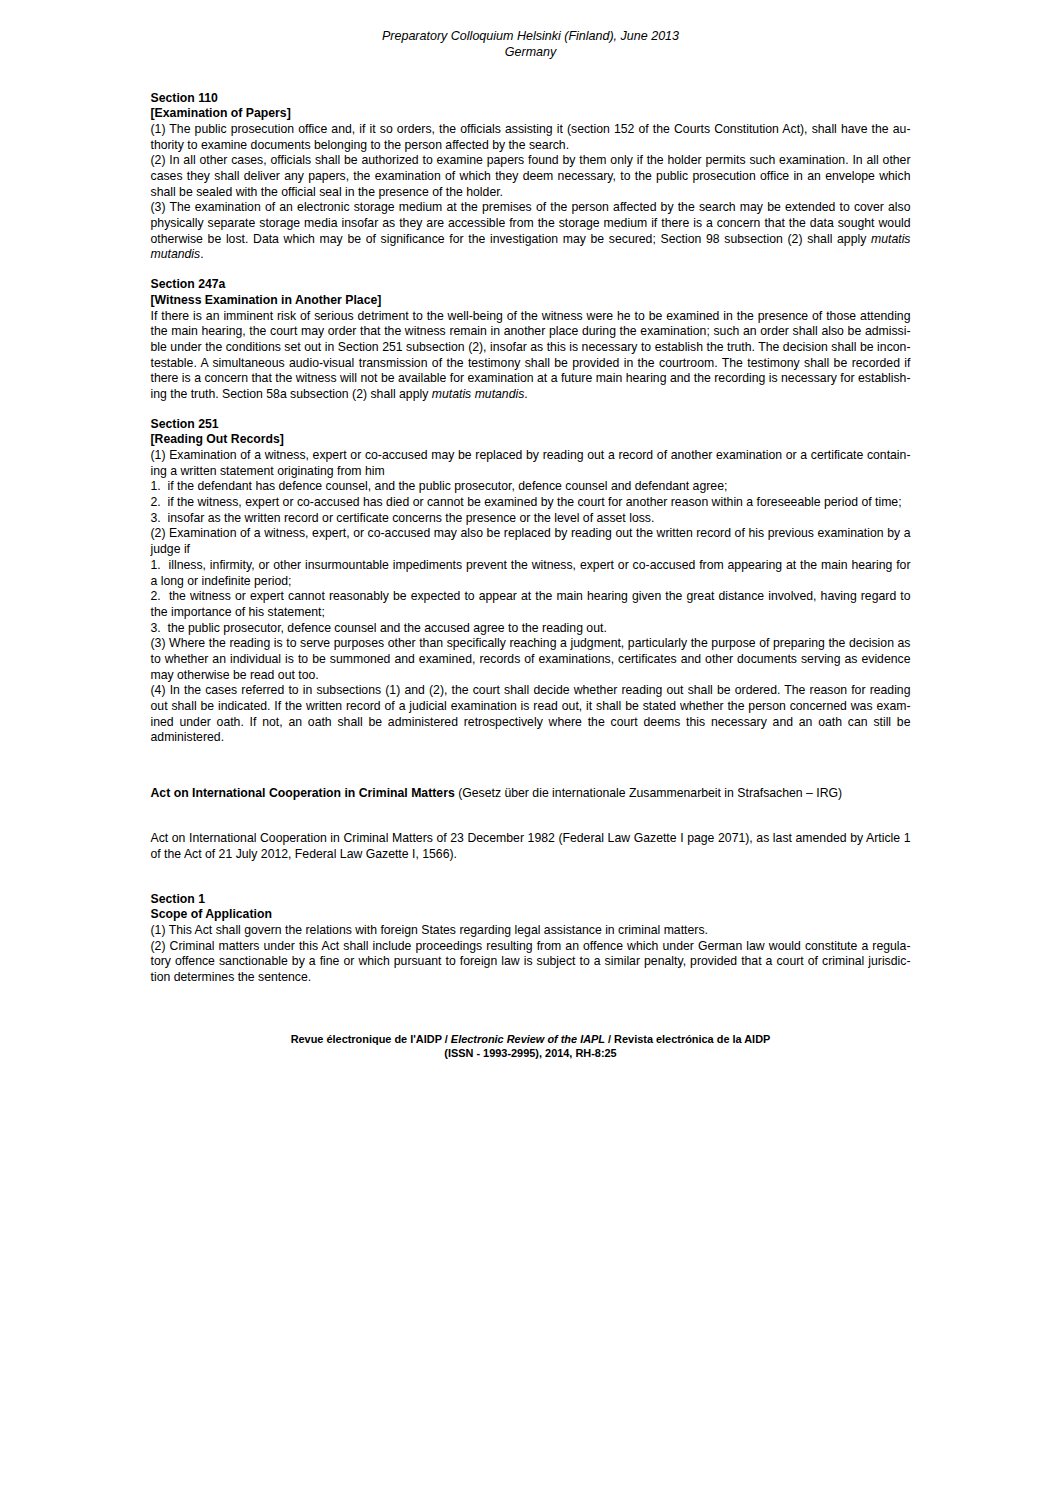Preparatory Colloquium Helsinki (Finland), June 2013 Germany
Section 110
[Examination of Papers]
(1) The public prosecution office and, if it so orders, the officials assisting it (section 152 of the Courts Constitution Act), shall have the authority to examine documents belonging to the person affected by the search.
(2) In all other cases, officials shall be authorized to examine papers found by them only if the holder permits such examination. In all other cases they shall deliver any papers, the examination of which they deem necessary, to the public prosecution office in an envelope which shall be sealed with the official seal in the presence of the holder.
(3) The examination of an electronic storage medium at the premises of the person affected by the search may be extended to cover also physically separate storage media insofar as they are accessible from the storage medium if there is a concern that the data sought would otherwise be lost. Data which may be of significance for the investigation may be secured; Section 98 subsection (2) shall apply mutatis mutandis.
Section 247a
[Witness Examination in Another Place]
If there is an imminent risk of serious detriment to the well-being of the witness were he to be examined in the presence of those attending the main hearing, the court may order that the witness remain in another place during the examination; such an order shall also be admissible under the conditions set out in Section 251 subsection (2), insofar as this is necessary to establish the truth. The decision shall be incontestable. A simultaneous audio-visual transmission of the testimony shall be provided in the courtroom. The testimony shall be recorded if there is a concern that the witness will not be available for examination at a future main hearing and the recording is necessary for establishing the truth. Section 58a subsection (2) shall apply mutatis mutandis.
Section 251
[Reading Out Records]
(1) Examination of a witness, expert or co-accused may be replaced by reading out a record of another examination or a certificate containing a written statement originating from him
1. if the defendant has defence counsel, and the public prosecutor, defence counsel and defendant agree;
2. if the witness, expert or co-accused has died or cannot be examined by the court for another reason within a foreseeable period of time;
3. insofar as the written record or certificate concerns the presence or the level of asset loss.
(2) Examination of a witness, expert, or co-accused may also be replaced by reading out the written record of his previous examination by a judge if
1. illness, infirmity, or other insurmountable impediments prevent the witness, expert or co-accused from appearing at the main hearing for a long or indefinite period;
2. the witness or expert cannot reasonably be expected to appear at the main hearing given the great distance involved, having regard to the importance of his statement;
3. the public prosecutor, defence counsel and the accused agree to the reading out.
(3) Where the reading is to serve purposes other than specifically reaching a judgment, particularly the purpose of preparing the decision as to whether an individual is to be summoned and examined, records of examinations, certificates and other documents serving as evidence may otherwise be read out too.
(4) In the cases referred to in subsections (1) and (2), the court shall decide whether reading out shall be ordered. The reason for reading out shall be indicated. If the written record of a judicial examination is read out, it shall be stated whether the person concerned was examined under oath. If not, an oath shall be administered retrospectively where the court deems this necessary and an oath can still be administered.
Act on International Cooperation in Criminal Matters (Gesetz über die internationale Zusammenarbeit in Strafsachen – IRG)
Act on International Cooperation in Criminal Matters of 23 December 1982 (Federal Law Gazette I page 2071), as last amended by Article 1 of the Act of 21 July 2012, Federal Law Gazette I, 1566).
Section 1
Scope of Application
(1) This Act shall govern the relations with foreign States regarding legal assistance in criminal matters.
(2) Criminal matters under this Act shall include proceedings resulting from an offence which under German law would constitute a regulatory offence sanctionable by a fine or which pursuant to foreign law is subject to a similar penalty, provided that a court of criminal jurisdiction determines the sentence.
Revue électronique de l'AIDP / Electronic Review of the IAPL / Revista electrónica de la AIDP
(ISSN - 1993-2995), 2014, RH-8:25